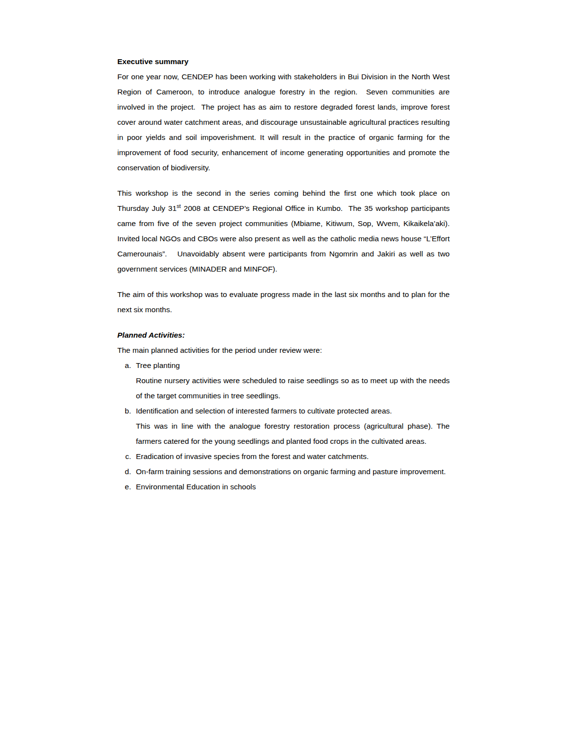Executive summary
For one year now, CENDEP has been working with stakeholders in Bui Division in the North West Region of Cameroon, to introduce analogue forestry in the region. Seven communities are involved in the project. The project has as aim to restore degraded forest lands, improve forest cover around water catchment areas, and discourage unsustainable agricultural practices resulting in poor yields and soil impoverishment. It will result in the practice of organic farming for the improvement of food security, enhancement of income generating opportunities and promote the conservation of biodiversity.
This workshop is the second in the series coming behind the first one which took place on Thursday July 31st 2008 at CENDEP’s Regional Office in Kumbo. The 35 workshop participants came from five of the seven project communities (Mbiame, Kitiwum, Sop, Wvem, Kikaikela’aki). Invited local NGOs and CBOs were also present as well as the catholic media news house “L’Effort Camerounais”. Unavoidably absent were participants from Ngomrin and Jakiri as well as two government services (MINADER and MINFOF).
The aim of this workshop was to evaluate progress made in the last six months and to plan for the next six months.
Planned Activities:
The main planned activities for the period under review were:
Tree planting
Routine nursery activities were scheduled to raise seedlings so as to meet up with the needs of the target communities in tree seedlings.
Identification and selection of interested farmers to cultivate protected areas.
This was in line with the analogue forestry restoration process (agricultural phase). The farmers catered for the young seedlings and planted food crops in the cultivated areas.
Eradication of invasive species from the forest and water catchments.
On-farm training sessions and demonstrations on organic farming and pasture improvement.
Environmental Education in schools